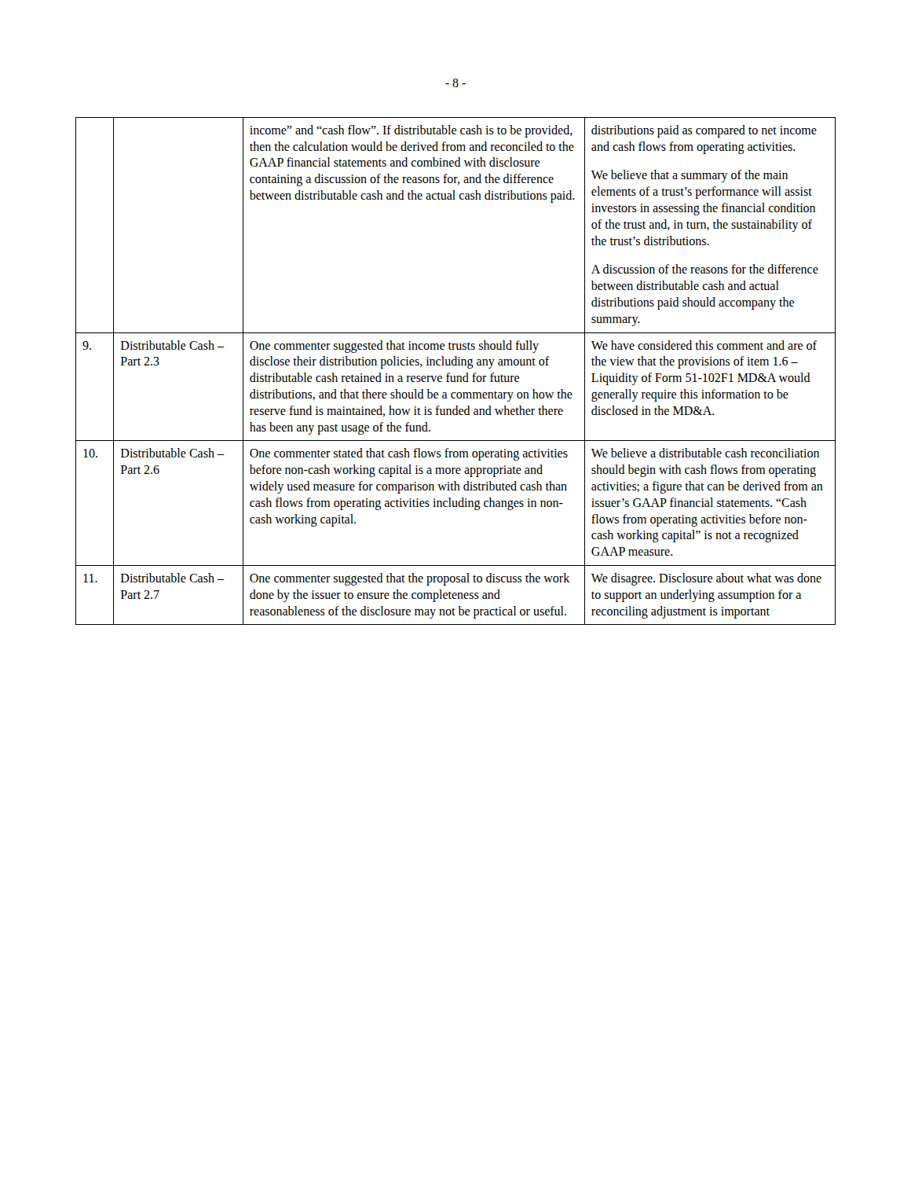- 8 -
| | | income” and “cash flow”. If distributable cash is to be provided, then the calculation would be derived from and reconciled to the GAAP financial statements and combined with disclosure containing a discussion of the reasons for, and the difference between distributable cash and the actual cash distributions paid. | distributions paid as compared to net income and cash flows from operating activities. We believe that a summary of the main elements of a trust’s performance will assist investors in assessing the financial condition of the trust and, in turn, the sustainability of the trust’s distributions. A discussion of the reasons for the difference between distributable cash and actual distributions paid should accompany the summary. |
| 9. | Distributable Cash – Part 2.3 | One commenter suggested that income trusts should fully disclose their distribution policies, including any amount of distributable cash retained in a reserve fund for future distributions, and that there should be a commentary on how the reserve fund is maintained, how it is funded and whether there has been any past usage of the fund. | We have considered this comment and are of the view that the provisions of item 1.6 – Liquidity of Form 51-102F1 MD&A would generally require this information to be disclosed in the MD&A. |
| 10. | Distributable Cash – Part 2.6 | One commenter stated that cash flows from operating activities before non-cash working capital is a more appropriate and widely used measure for comparison with distributed cash than cash flows from operating activities including changes in non-cash working capital. | We believe a distributable cash reconciliation should begin with cash flows from operating activities; a figure that can be derived from an issuer’s GAAP financial statements. “Cash flows from operating activities before non-cash working capital” is not a recognized GAAP measure. |
| 11. | Distributable Cash – Part 2.7 | One commenter suggested that the proposal to discuss the work done by the issuer to ensure the completeness and reasonableness of the disclosure may not be practical or useful. | We disagree. Disclosure about what was done to support an underlying assumption for a reconciling adjustment is important |